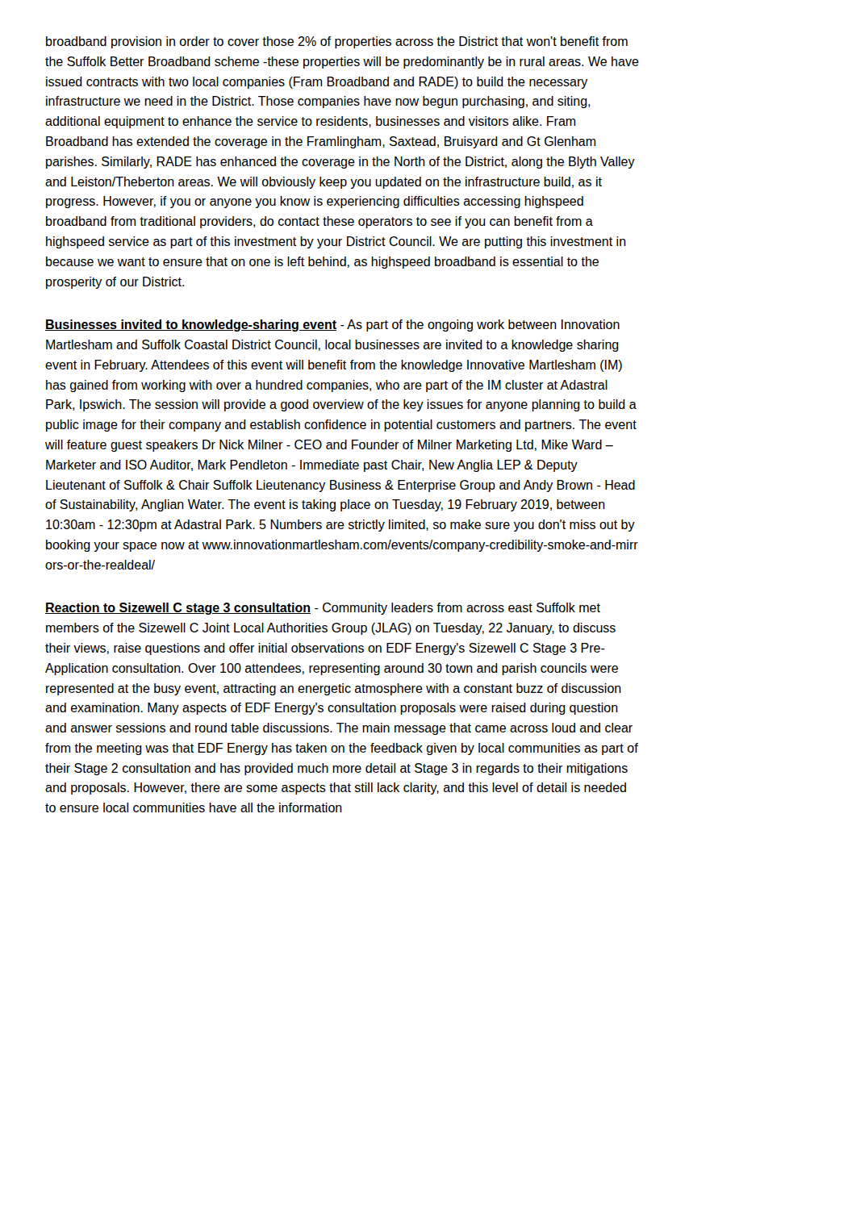broadband provision in order to cover those 2% of properties across the District that won't benefit from the Suffolk Better Broadband scheme -these properties will be predominantly be in rural areas. We have issued contracts with two local companies (Fram Broadband and RADE) to build the necessary infrastructure we need in the District. Those companies have now begun purchasing, and siting, additional equipment to enhance the service to residents, businesses and visitors alike. Fram Broadband has extended the coverage in the Framlingham, Saxtead, Bruisyard and Gt Glenham parishes. Similarly, RADE has enhanced the coverage in the North of the District, along the Blyth Valley and Leiston/Theberton areas. We will obviously keep you updated on the infrastructure build, as it progress. However, if you or anyone you know is experiencing difficulties accessing highspeed broadband from traditional providers, do contact these operators to see if you can benefit from a highspeed service as part of this investment by your District Council. We are putting this investment in because we want to ensure that on one is left behind, as highspeed broadband is essential to the prosperity of our District.
Businesses invited to knowledge-sharing event - As part of the ongoing work between Innovation Martlesham and Suffolk Coastal District Council, local businesses are invited to a knowledge sharing event in February. Attendees of this event will benefit from the knowledge Innovative Martlesham (IM) has gained from working with over a hundred companies, who are part of the IM cluster at Adastral Park, Ipswich. The session will provide a good overview of the key issues for anyone planning to build a public image for their company and establish confidence in potential customers and partners. The event will feature guest speakers Dr Nick Milner - CEO and Founder of Milner Marketing Ltd, Mike Ward – Marketer and ISO Auditor, Mark Pendleton - Immediate past Chair, New Anglia LEP & Deputy Lieutenant of Suffolk & Chair Suffolk Lieutenancy Business & Enterprise Group and Andy Brown - Head of Sustainability, Anglian Water. The event is taking place on Tuesday, 19 February 2019, between 10:30am - 12:30pm at Adastral Park. 5 Numbers are strictly limited, so make sure you don't miss out by booking your space now at www.innovationmartlesham.com/events/company-credibility-smoke-and-mirrors-or-the-realdeal/
Reaction to Sizewell C stage 3 consultation - Community leaders from across east Suffolk met members of the Sizewell C Joint Local Authorities Group (JLAG) on Tuesday, 22 January, to discuss their views, raise questions and offer initial observations on EDF Energy's Sizewell C Stage 3 Pre-Application consultation. Over 100 attendees, representing around 30 town and parish councils were represented at the busy event, attracting an energetic atmosphere with a constant buzz of discussion and examination. Many aspects of EDF Energy's consultation proposals were raised during question and answer sessions and round table discussions. The main message that came across loud and clear from the meeting was that EDF Energy has taken on the feedback given by local communities as part of their Stage 2 consultation and has provided much more detail at Stage 3 in regards to their mitigations and proposals. However, there are some aspects that still lack clarity, and this level of detail is needed to ensure local communities have all the information